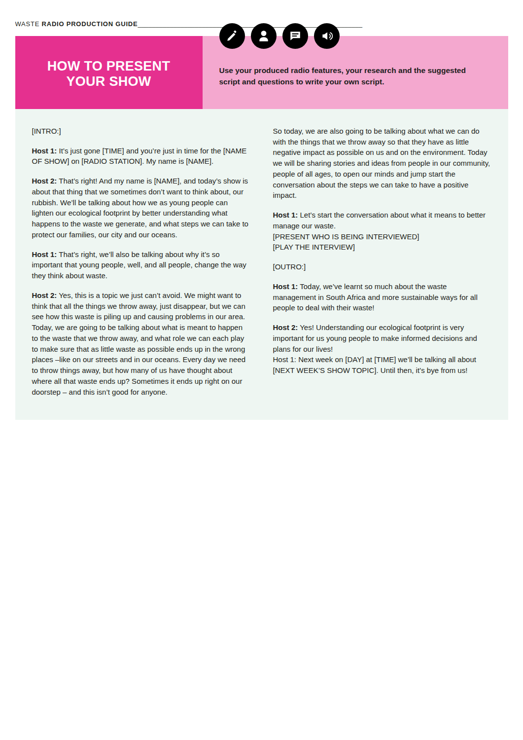WASTE RADIO PRODUCTION GUIDE_______________________________________________________________
How to present
your show
Use your produced radio features, your research and the suggested script and questions to write your own script.
[INTRO:]
Host 1: It’s just gone [TIME] and you’re just in time for the [NAME OF SHOW] on [RADIO STATION]. My name is [NAME].
Host 2: That’s right! And my name is [NAME], and today’s show is about that thing that we sometimes don’t want to think about, our rubbish. We’ll be talking about how we as young people can lighten our ecological footprint by better understanding what happens to the waste we generate, and what steps we can take to protect our families, our city and our oceans.
Host 1: That’s right, we’ll also be talking about why it’s so important that young people, well, and all people, change the way they think about waste.
Host 2: Yes, this is a topic we just can’t avoid. We might want to think that all the things we throw away, just disappear, but we can see how this waste is piling up and causing problems in our area. Today, we are going to be talking about what is meant to happen to the waste that we throw away, and what role we can each play to make sure that as little waste as possible ends up in the wrong places –like on our streets and in our oceans. Every day we need to throw things away, but how many of us have thought about where all that waste ends up? Sometimes it ends up right on our doorstep – and this isn’t good for anyone.
So today, we are also going to be talking about what we can do with the things that we throw away so that they have as little negative impact as possible on us and on the environment. Today we will be sharing stories and ideas from people in our community, people of all ages, to open our minds and jump start the conversation about the steps we can take to have a positive impact.
Host 1: Let’s start the conversation about what it means to better manage our waste.
[PRESENT WHO IS BEING INTERVIEWED]
[PLAY THE INTERVIEW]
[OUTRO:]
Host 1: Today, we’ve learnt so much about the waste management in South Africa and more sustainable ways for all people to deal with their waste!
Host 2: Yes! Understanding our ecological footprint is very important for us young people to make informed decisions and plans for our lives!
Host 1: Next week on [DAY] at [TIME] we’ll be talking all about [NEXT WEEK’S SHOW TOPIC]. Until then, it’s bye from us!